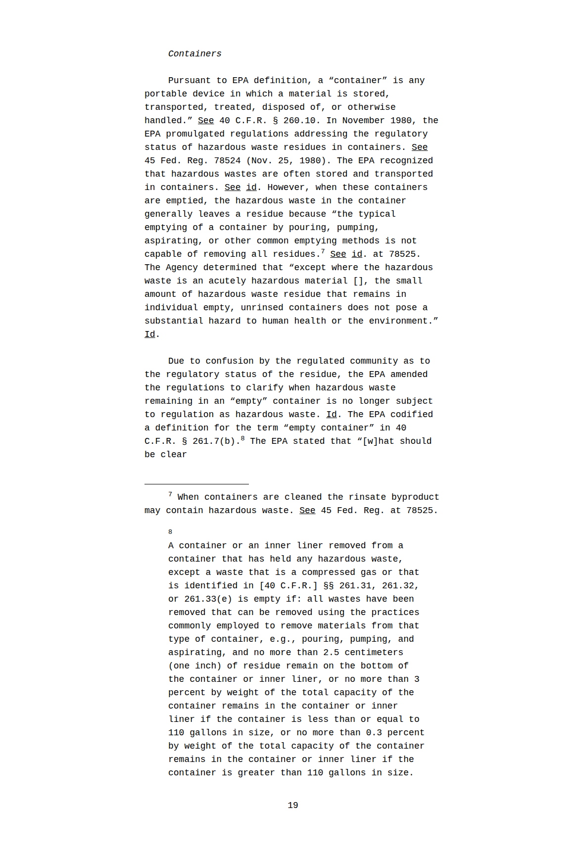Containers
Pursuant to EPA definition, a “container” is any portable device in which a material is stored, transported, treated, disposed of, or otherwise handled.” See 40 C.F.R. § 260.10. In November 1980, the EPA promulgated regulations addressing the regulatory status of hazardous waste residues in containers. See 45 Fed. Reg. 78524 (Nov. 25, 1980). The EPA recognized that hazardous wastes are often stored and transported in containers. See id. However, when these containers are emptied, the hazardous waste in the container generally leaves a residue because “the typical emptying of a container by pouring, pumping, aspirating, or other common emptying methods is not capable of removing all residues.7 See id. at 78525. The Agency determined that “except where the hazardous waste is an acutely hazardous material [], the small amount of hazardous waste residue that remains in individual empty, unrinsed containers does not pose a substantial hazard to human health or the environment.” Id.
Due to confusion by the regulated community as to the regulatory status of the residue, the EPA amended the regulations to clarify when hazardous waste remaining in an “empty” container is no longer subject to regulation as hazardous waste. Id. The EPA codified a definition for the term “empty container” in 40 C.F.R. § 261.7(b).8 The EPA stated that “[w]hat should be clear
7 When containers are cleaned the rinsate byproduct may contain hazardous waste. See 45 Fed. Reg. at 78525.
8
A container or an inner liner removed from a container that has held any hazardous waste, except a waste that is a compressed gas or that is identified in [40 C.F.R.] §§ 261.31, 261.32, or 261.33(e) is empty if: all wastes have been removed that can be removed using the practices commonly employed to remove materials from that type of container, e.g., pouring, pumping, and aspirating, and no more than 2.5 centimeters (one inch) of residue remain on the bottom of the container or inner liner, or no more than 3 percent by weight of the total capacity of the container remains in the container or inner liner if the container is less than or equal to 110 gallons in size, or no more than 0.3 percent by weight of the total capacity of the container remains in the container or inner liner if the container is greater than 110 gallons in size.
19